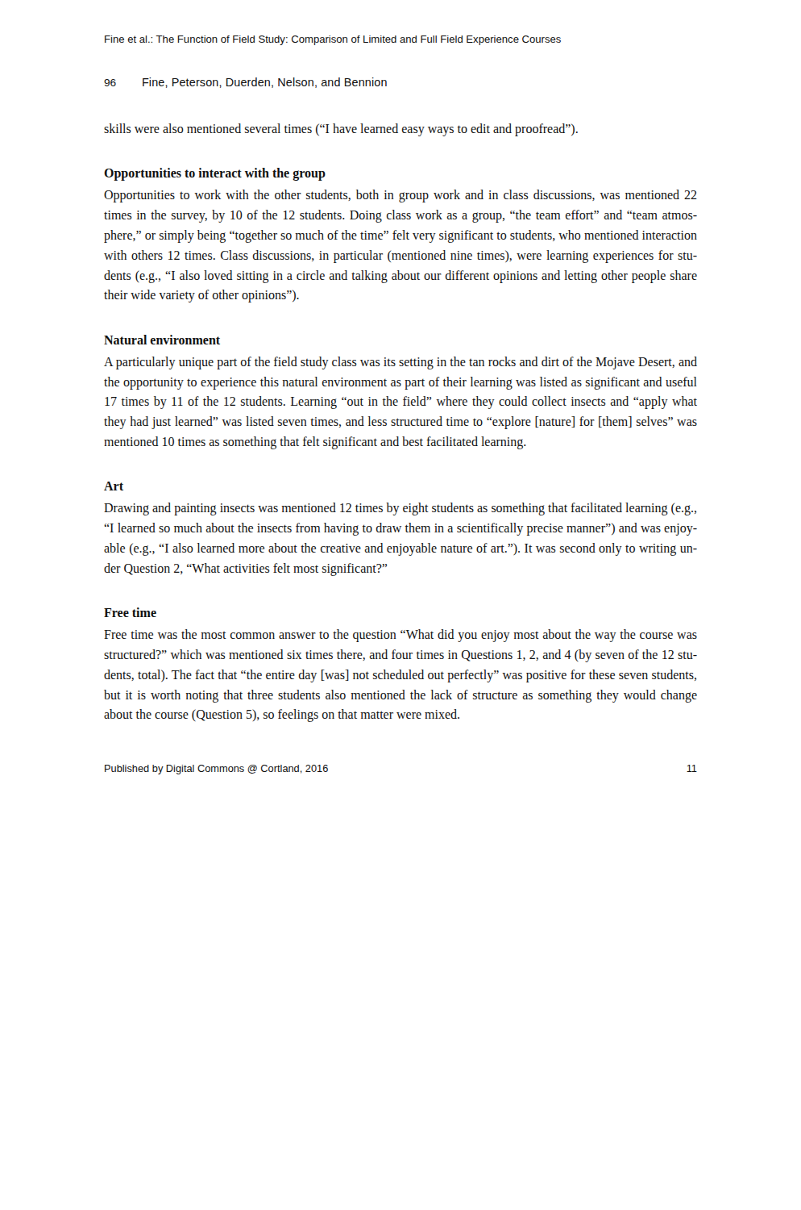Fine et al.: The Function of Field Study: Comparison of Limited and Full Field Experience Courses
96 Fine, Peterson, Duerden, Nelson, and Bennion
skills were also mentioned several times (“I have learned easy ways to edit and proofread”).
Opportunities to interact with the group
Opportunities to work with the other students, both in group work and in class discussions, was mentioned 22 times in the survey, by 10 of the 12 students. Doing class work as a group, “the team effort” and “team atmosphere,” or simply being “together so much of the time” felt very significant to students, who mentioned interaction with others 12 times. Class discussions, in particular (mentioned nine times), were learning experiences for students (e.g., “I also loved sitting in a circle and talking about our different opinions and letting other people share their wide variety of other opinions”).
Natural environment
A particularly unique part of the field study class was its setting in the tan rocks and dirt of the Mojave Desert, and the opportunity to experience this natural environment as part of their learning was listed as significant and useful 17 times by 11 of the 12 students. Learning “out in the field” where they could collect insects and “apply what they had just learned” was listed seven times, and less structured time to “explore [nature] for [them] selves” was mentioned 10 times as something that felt significant and best facilitated learning.
Art
Drawing and painting insects was mentioned 12 times by eight students as something that facilitated learning (e.g., “I learned so much about the insects from having to draw them in a scientifically precise manner”) and was enjoyable (e.g., “I also learned more about the creative and enjoyable nature of art.”). It was second only to writing under Question 2, “What activities felt most significant?”
Free time
Free time was the most common answer to the question “What did you enjoy most about the way the course was structured?” which was mentioned six times there, and four times in Questions 1, 2, and 4 (by seven of the 12 students, total). The fact that “the entire day [was] not scheduled out perfectly” was positive for these seven students, but it is worth noting that three students also mentioned the lack of structure as something they would change about the course (Question 5), so feelings on that matter were mixed.
Published by Digital Commons @ Cortland, 2016 11